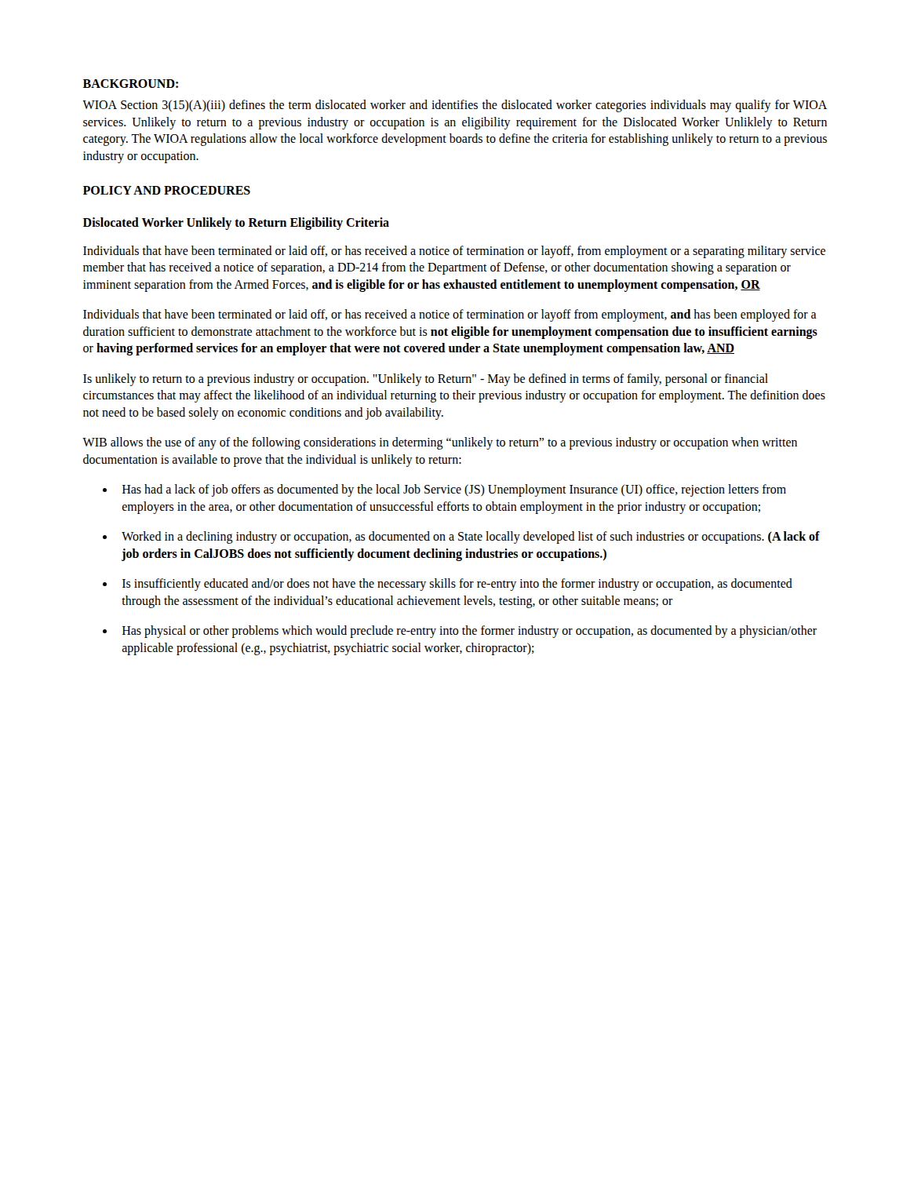BACKGROUND:
WIOA Section 3(15)(A)(iii) defines the term dislocated worker and identifies the dislocated worker categories individuals may qualify for WIOA services. Unlikely to return to a previous industry or occupation is an eligibility requirement for the Dislocated Worker Unliklely to Return category. The WIOA regulations allow the local workforce development boards to define the criteria for establishing unlikely to return to a previous industry or occupation.
POLICY AND PROCEDURES
Dislocated Worker Unlikely to Return Eligibility Criteria
Individuals that have been terminated or laid off, or has received a notice of termination or layoff, from employment or a separating military service member that has received a notice of separation, a DD-214 from the Department of Defense, or other documentation showing a separation or imminent separation from the Armed Forces, and is eligible for or has exhausted entitlement to unemployment compensation, OR
Individuals that have been terminated or laid off, or has received a notice of termination or layoff from employment, and has been employed for a duration sufficient to demonstrate attachment to the workforce but is not eligible for unemployment compensation due to insufficient earnings or having performed services for an employer that were not covered under a State unemployment compensation law, AND
Is unlikely to return to a previous industry or occupation. "Unlikely to Return" - May be defined in terms of family, personal or financial circumstances that may affect the likelihood of an individual returning to their previous industry or occupation for employment. The definition does not need to be based solely on economic conditions and job availability.
WIB allows the use of any of the following considerations in determing “unlikely to return” to a previous industry or occupation when written documentation is available to prove that the individual is unlikely to return:
Has had a lack of job offers as documented by the local Job Service (JS) Unemployment Insurance (UI) office, rejection letters from employers in the area, or other documentation of unsuccessful efforts to obtain employment in the prior industry or occupation;
Worked in a declining industry or occupation, as documented on a State locally developed list of such industries or occupations. (A lack of job orders in CalJOBS does not sufficiently document declining industries or occupations.)
Is insufficiently educated and/or does not have the necessary skills for re-entry into the former industry or occupation, as documented through the assessment of the individual’s educational achievement levels, testing, or other suitable means; or
Has physical or other problems which would preclude re-entry into the former industry or occupation, as documented by a physician/other applicable professional (e.g., psychiatrist, psychiatric social worker, chiropractor);